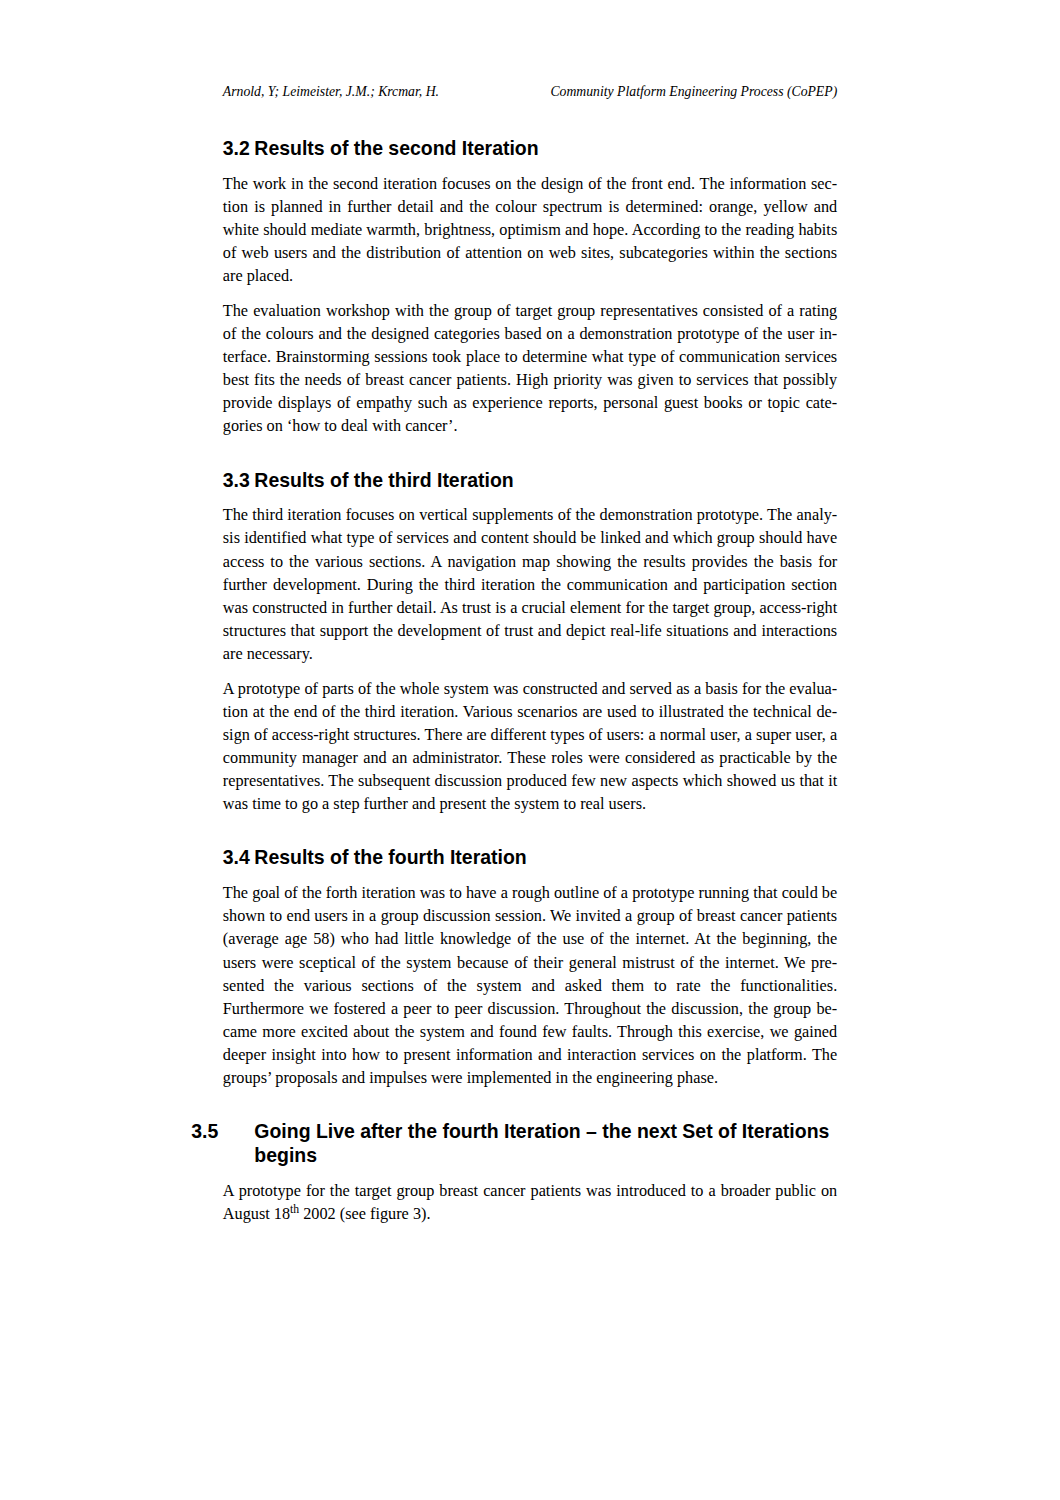Arnold, Y; Leimeister, J.M.; Krcmar, H. Community Platform Engineering Process (CoPEP)
3.2 Results of the second Iteration
The work in the second iteration focuses on the design of the front end. The information section is planned in further detail and the colour spectrum is determined: orange, yellow and white should mediate warmth, brightness, optimism and hope. According to the reading habits of web users and the distribution of attention on web sites, subcategories within the sections are placed.
The evaluation workshop with the group of target group representatives consisted of a rating of the colours and the designed categories based on a demonstration prototype of the user interface. Brainstorming sessions took place to determine what type of communication services best fits the needs of breast cancer patients. High priority was given to services that possibly provide displays of empathy such as experience reports, personal guest books or topic categories on ‘how to deal with cancer’.
3.3 Results of the third Iteration
The third iteration focuses on vertical supplements of the demonstration prototype. The analysis identified what type of services and content should be linked and which group should have access to the various sections. A navigation map showing the results provides the basis for further development. During the third iteration the communication and participation section was constructed in further detail. As trust is a crucial element for the target group, access-right structures that support the development of trust and depict real-life situations and interactions are necessary.
A prototype of parts of the whole system was constructed and served as a basis for the evaluation at the end of the third iteration. Various scenarios are used to illustrated the technical design of access-right structures. There are different types of users: a normal user, a super user, a community manager and an administrator. These roles were considered as practicable by the representatives. The subsequent discussion produced few new aspects which showed us that it was time to go a step further and present the system to real users.
3.4 Results of the fourth Iteration
The goal of the forth iteration was to have a rough outline of a prototype running that could be shown to end users in a group discussion session. We invited a group of breast cancer patients (average age 58) who had little knowledge of the use of the internet. At the beginning, the users were sceptical of the system because of their general mistrust of the internet. We presented the various sections of the system and asked them to rate the functionalities. Furthermore we fostered a peer to peer discussion. Throughout the discussion, the group became more excited about the system and found few faults. Through this exercise, we gained deeper insight into how to present information and interaction services on the platform. The groups’ proposals and impulses were implemented in the engineering phase.
3.5 Going Live after the fourth Iteration – the next Set of Iterations begins
A prototype for the target group breast cancer patients was introduced to a broader public on August 18th 2002 (see figure 3).